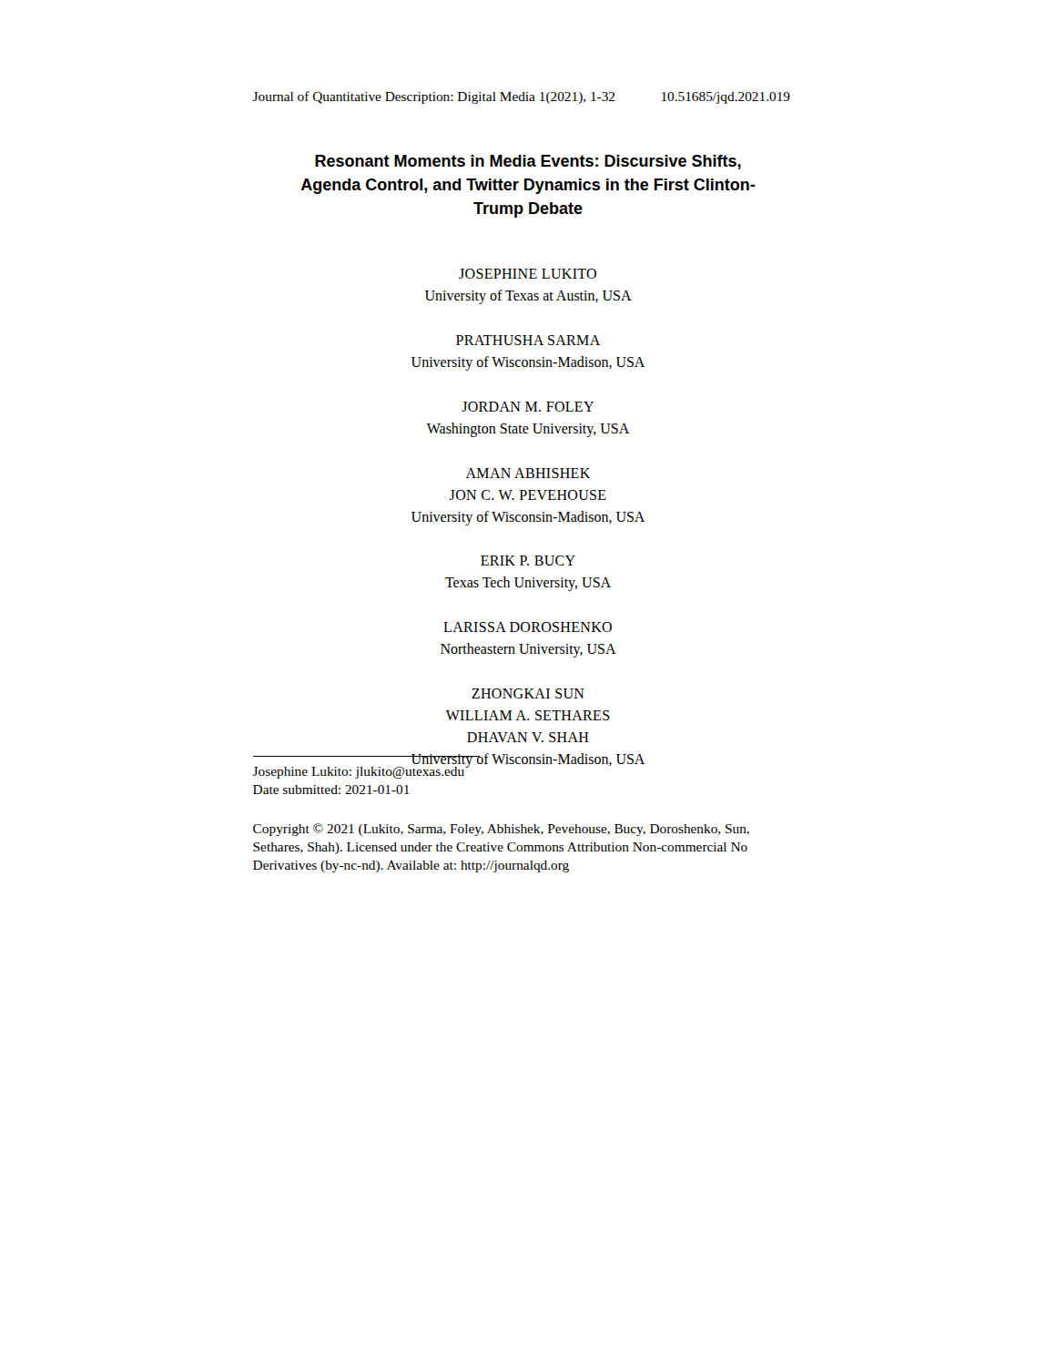Journal of Quantitative Description: Digital Media 1(2021), 1-32 10.51685/jqd.2021.019
Resonant Moments in Media Events: Discursive Shifts, Agenda Control, and Twitter Dynamics in the First Clinton-Trump Debate
JOSEPHINE LUKITO
University of Texas at Austin, USA
PRATHUSHA SARMA
University of Wisconsin-Madison, USA
JORDAN M. FOLEY
Washington State University, USA
AMAN ABHISHEK
JON C. W. PEVEHOUSE
University of Wisconsin-Madison, USA
ERIK P. BUCY
Texas Tech University, USA
LARISSA DOROSHENKO
Northeastern University, USA
ZHONGKAI SUN
WILLIAM A. SETHARES
DHAVAN V. SHAH
University of Wisconsin-Madison, USA
Josephine Lukito: jlukito@utexas.edu
Date submitted: 2021-01-01
Copyright © 2021 (Lukito, Sarma, Foley, Abhishek, Pevehouse, Bucy, Doroshenko, Sun, Sethares, Shah). Licensed under the Creative Commons Attribution Non-commercial No Derivatives (by-nc-nd). Available at: http://journalqd.org